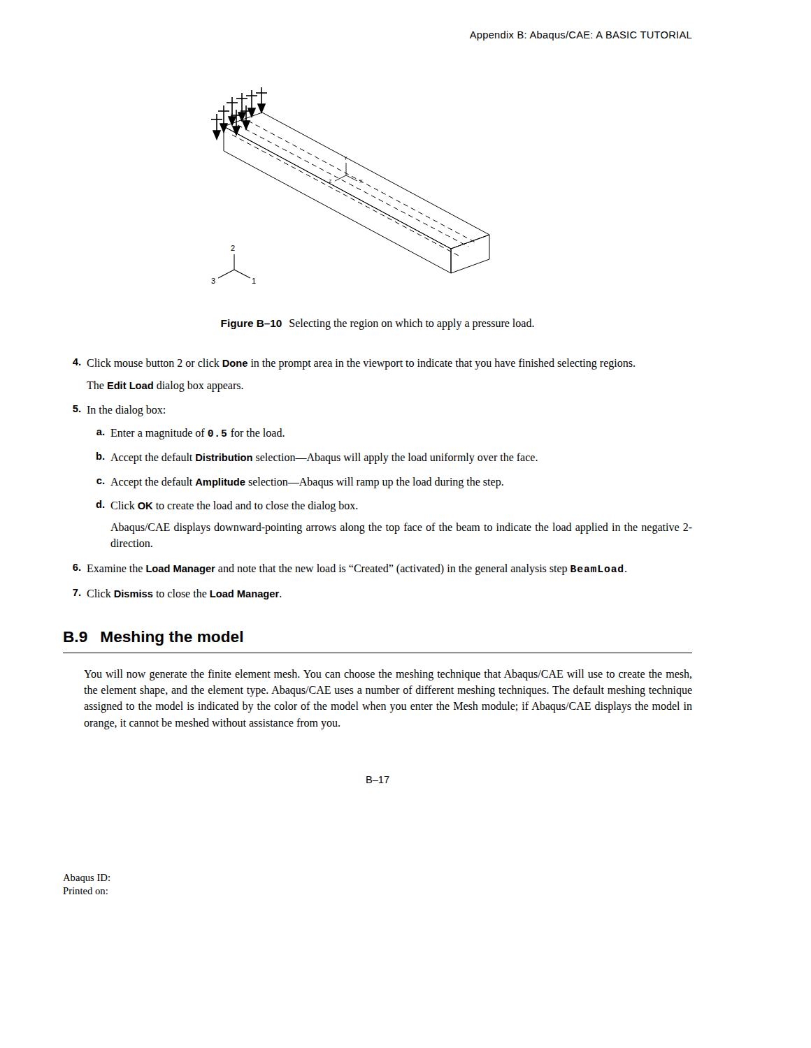Appendix B: Abaqus/CAE: A BASIC TUTORIAL
Y X Z 2 1 3
Figure B–10 Selecting the region on which to apply a pressure load.
4. Click mouse button 2 or click Done in the prompt area in the viewport to indicate that you have finished selecting regions.
The Edit Load dialog box appears.
5. In the dialog box:
a. Enter a magnitude of 0.5 for the load.
b. Accept the default Distribution selection—Abaqus will apply the load uniformly over the face.
c. Accept the default Amplitude selection—Abaqus will ramp up the load during the step.
d. Click OK to create the load and to close the dialog box.
Abaqus/CAE displays downward-pointing arrows along the top face of the beam to indicate the load applied in the negative 2-direction.
6. Examine the Load Manager and note that the new load is “Created” (activated) in the general analysis step BeamLoad.
7. Click Dismiss to close the Load Manager.
B.9 Meshing the model
You will now generate the finite element mesh. You can choose the meshing technique that Abaqus/CAE will use to create the mesh, the element shape, and the element type. Abaqus/CAE uses a number of different meshing techniques. The default meshing technique assigned to the model is indicated by the color of the model when you enter the Mesh module; if Abaqus/CAE displays the model in orange, it cannot be meshed without assistance from you.
B–17
Abaqus ID:
Printed on: